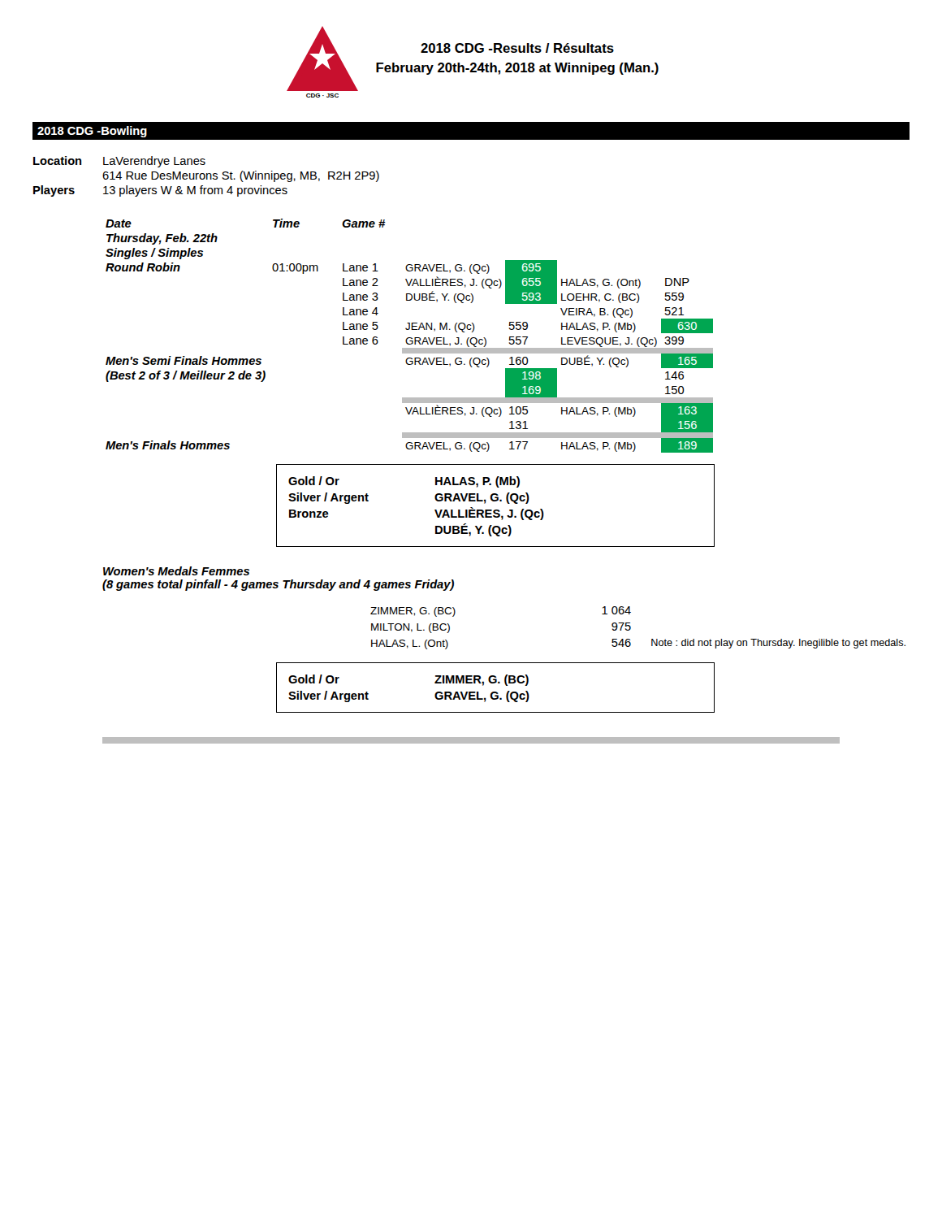CDG · JSC
2018 CDG -Results / Résultats
February 20th-24th, 2018 at Winnipeg (Man.)
2018 CDG -Bowling
| Location | LaVerendrye Lanes |
| | 614 Rue DesMeurons St. (Winnipeg, MB, R2H 2P9) |
| Players | 13 players W & M from 4 provinces |
| Date | Time | Game # | | | | | |
| Thursday, Feb. 22th | | | | | | | |
| Singles / Simples | | | | | | | |
| Round Robin | 01:00pm | Lane 1 | GRAVEL, G. (Qc) | 695 | | | |
| | | Lane 2 | VALLIÈRES, J. (Qc) | 655 | HALAS, G. (Ont) | DNP | |
| | | Lane 3 | DUBÉ, Y. (Qc) | 593 | LOEHR, C. (BC) | 559 | |
| | | Lane 4 | | | VEIRA, B. (Qc) | 521 | |
| | | Lane 5 | JEAN, M. (Qc) | 559 | HALAS, P. (Mb) | 630 | |
| | | Lane 6 | GRAVEL, J. (Qc) | 557 | LEVESQUE, J. (Qc) | 399 | |
| Men's Semi Finals Hommes | | | GRAVEL, G. (Qc) | 160 | DUBÉ, Y. (Qc) | 165 | |
| (Best 2 of 3 / Meilleur 2 de 3) | | | | 198 | | 146 | |
| | | | | 169 | | 150 | |
| | | | VALLIÈRES, J. (Qc) | 105 | HALAS, P. (Mb) | 163 | |
| | | | | 131 | | 156 | |
| Men's Finals Hommes | | | GRAVEL, G. (Qc) | 177 | HALAS, P. (Mb) | 189 | |
| Gold / Or | HALAS, P. (Mb) |
| Silver / Argent | GRAVEL, G. (Qc) |
| Bronze | VALLIÈRES, J. (Qc) |
| | DUBÉ, Y. (Qc) |
Women's Medals Femmes
(8 games total pinfall - 4 games Thursday and 4 games Friday)
| ZIMMER, G. (BC) | 1 064 | |
| MILTON, L. (BC) | 975 | |
| HALAS, L. (Ont) | 546 | Note : did not play on Thursday. Inegilible to get medals. |
| Gold / Or | ZIMMER, G. (BC) |
| Silver / Argent | GRAVEL, G. (Qc) |